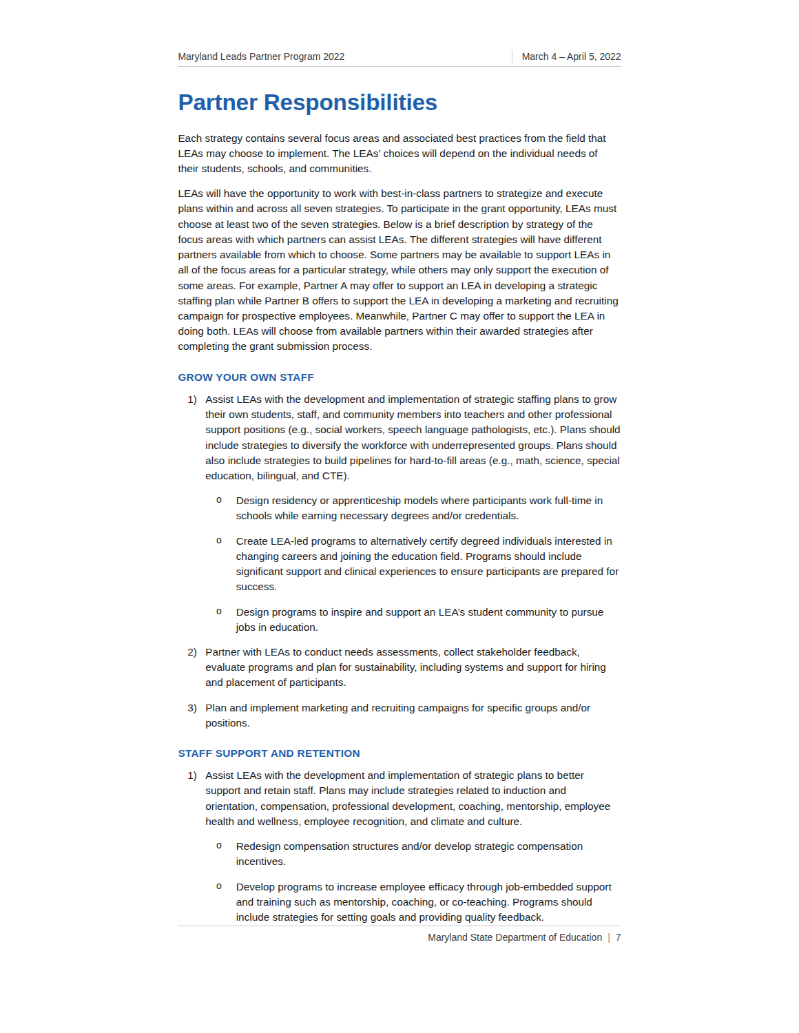Maryland Leads Partner Program 2022
March 4 – April 5, 2022
Partner Responsibilities
Each strategy contains several focus areas and associated best practices from the field that LEAs may choose to implement. The LEAs’ choices will depend on the individual needs of their students, schools, and communities.
LEAs will have the opportunity to work with best-in-class partners to strategize and execute plans within and across all seven strategies. To participate in the grant opportunity, LEAs must choose at least two of the seven strategies. Below is a brief description by strategy of the focus areas with which partners can assist LEAs. The different strategies will have different partners available from which to choose. Some partners may be available to support LEAs in all of the focus areas for a particular strategy, while others may only support the execution of some areas. For example, Partner A may offer to support an LEA in developing a strategic staffing plan while Partner B offers to support the LEA in developing a marketing and recruiting campaign for prospective employees. Meanwhile, Partner C may offer to support the LEA in doing both. LEAs will choose from available partners within their awarded strategies after completing the grant submission process.
Grow Your Own Staff
Assist LEAs with the development and implementation of strategic staffing plans to grow their own students, staff, and community members into teachers and other professional support positions (e.g., social workers, speech language pathologists, etc.). Plans should include strategies to diversify the workforce with underrepresented groups. Plans should also include strategies to build pipelines for hard-to-fill areas (e.g., math, science, special education, bilingual, and CTE).
Design residency or apprenticeship models where participants work full-time in schools while earning necessary degrees and/or credentials.
Create LEA-led programs to alternatively certify degreed individuals interested in changing careers and joining the education field. Programs should include significant support and clinical experiences to ensure participants are prepared for success.
Design programs to inspire and support an LEA’s student community to pursue jobs in education.
Partner with LEAs to conduct needs assessments, collect stakeholder feedback, evaluate programs and plan for sustainability, including systems and support for hiring and placement of participants.
Plan and implement marketing and recruiting campaigns for specific groups and/or positions.
Staff Support and Retention
Assist LEAs with the development and implementation of strategic plans to better support and retain staff. Plans may include strategies related to induction and orientation, compensation, professional development, coaching, mentorship, employee health and wellness, employee recognition, and climate and culture.
Redesign compensation structures and/or develop strategic compensation incentives.
Develop programs to increase employee efficacy through job-embedded support and training such as mentorship, coaching, or co-teaching. Programs should include strategies for setting goals and providing quality feedback.
Maryland State Department of Education|7